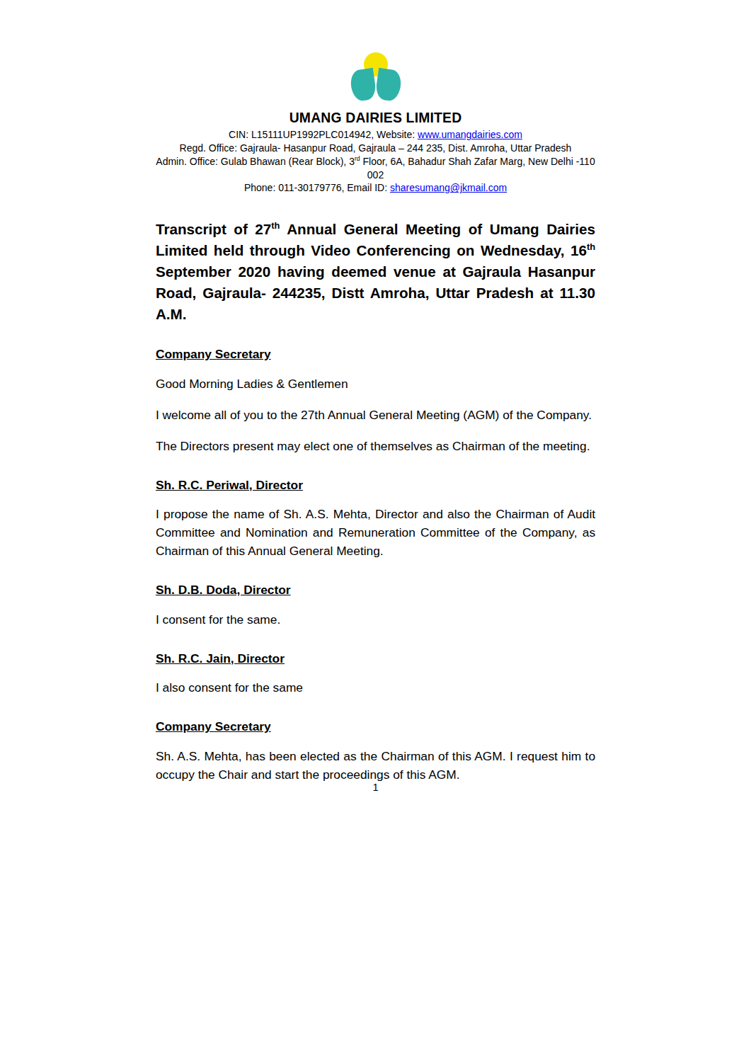UMANG DAIRIES LIMITED
CIN: L15111UP1992PLC014942, Website: www.umangdairies.com
Regd. Office: Gajraula- Hasanpur Road, Gajraula – 244 235, Dist. Amroha, Uttar Pradesh
Admin. Office: Gulab Bhawan (Rear Block), 3rd Floor, 6A, Bahadur Shah Zafar Marg, New Delhi -110 002
Phone: 011-30179776, Email ID: sharesumang@jkmail.com
Transcript of 27th Annual General Meeting of Umang Dairies Limited held through Video Conferencing on Wednesday, 16th September 2020 having deemed venue at Gajraula Hasanpur Road, Gajraula- 244235, Distt Amroha, Uttar Pradesh at 11.30 A.M.
Company Secretary
Good Morning Ladies & Gentlemen
I welcome all of you to the 27th Annual General Meeting (AGM) of the Company.
The Directors present may elect one of themselves as Chairman of the meeting.
Sh. R.C. Periwal, Director
I propose the name of Sh. A.S. Mehta, Director and also the Chairman of Audit Committee and Nomination and Remuneration Committee of the Company, as Chairman of this Annual General Meeting.
Sh. D.B. Doda, Director
I consent for the same.
Sh. R.C. Jain, Director
I also consent for the same
Company Secretary
Sh. A.S. Mehta, has been elected as the Chairman of this AGM. I request him to occupy the Chair and start the proceedings of this AGM.
1